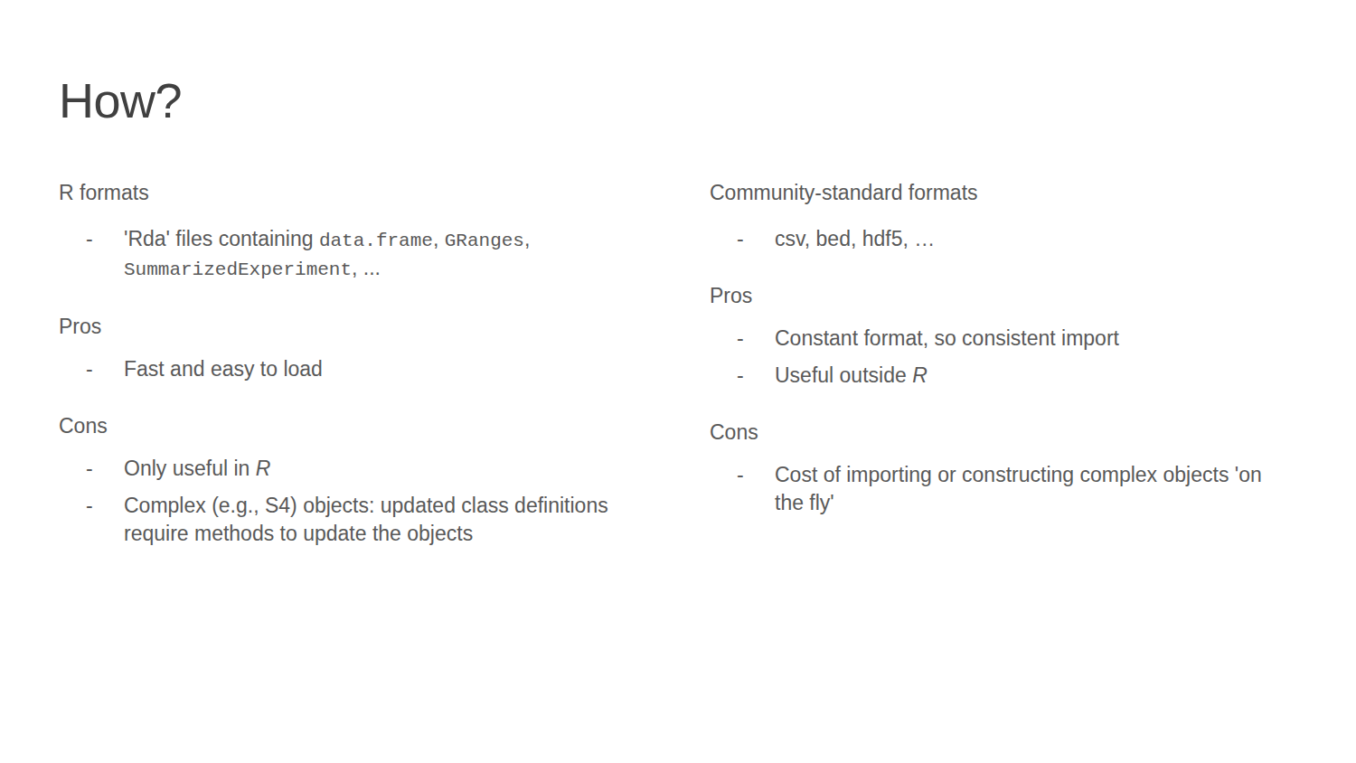How?
R formats
'Rda' files containing data.frame, GRanges, SummarizedExperiment, ...
Pros
Fast and easy to load
Cons
Only useful in R
Complex (e.g., S4) objects: updated class definitions require methods to update the objects
Community-standard formats
csv, bed, hdf5, …
Pros
Constant format, so consistent import
Useful outside R
Cons
Cost of importing or constructing complex objects 'on the fly'